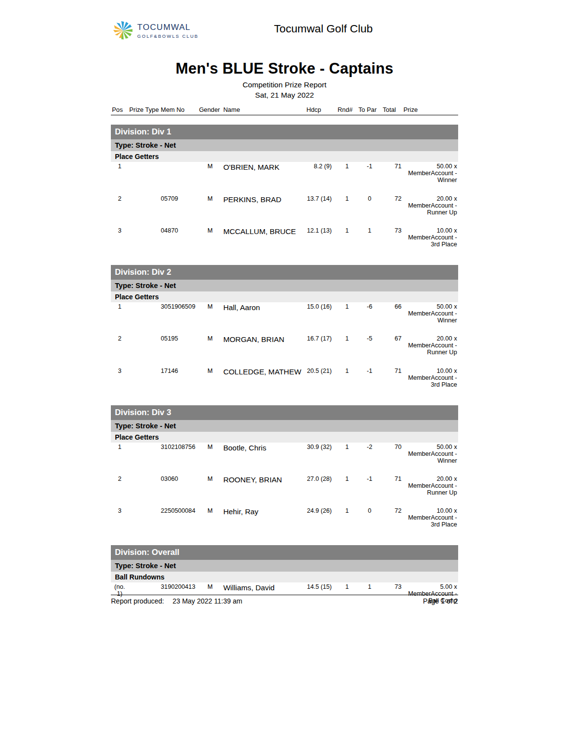TOCUMWAL GOLF&BOWLS CLUB
Tocumwal Golf Club
Men's BLUE Stroke - Captains
Competition Prize Report
Sat, 21 May 2022
| Pos | Prize Type | Mem No | Gender | Name | Hdcp | Rnd# | To Par | Total | Prize |
| --- | --- | --- | --- | --- | --- | --- | --- | --- | --- |
| Division: Div 1 |
| Type: Stroke - Net |
| Place Getters |
| 1 | | | M | O'BRIEN, MARK | 8.2 (9) | 1 | -1 | 71 | 50.00 x MemberAccount - Winner |
| 2 | | 05709 | M | PERKINS, BRAD | 13.7 (14) | 1 | 0 | 72 | 20.00 x MemberAccount - Runner Up |
| 3 | | 04870 | M | MCCALLUM, BRUCE | 12.1 (13) | 1 | 1 | 73 | 10.00 x MemberAccount - 3rd Place |
| Division: Div 2 |
| Type: Stroke - Net |
| Place Getters |
| 1 | | 3051906509 | M | Hall, Aaron | 15.0 (16) | 1 | -6 | 66 | 50.00 x MemberAccount - Winner |
| 2 | | 05195 | M | MORGAN, BRIAN | 16.7 (17) | 1 | -5 | 67 | 20.00 x MemberAccount - Runner Up |
| 3 | | 17146 | M | COLLEDGE, MATHEW | 20.5 (21) | 1 | -1 | 71 | 10.00 x MemberAccount - 3rd Place |
| Division: Div 3 |
| Type: Stroke - Net |
| Place Getters |
| 1 | | 3102108756 | M | Bootle, Chris | 30.9 (32) | 1 | -2 | 70 | 50.00 x MemberAccount - Winner |
| 2 | | 03060 | M | ROONEY, BRIAN | 27.0 (28) | 1 | -1 | 71 | 20.00 x MemberAccount - Runner Up |
| 3 | | 2250500084 | M | Hehir, Ray | 24.9 (26) | 1 | 0 | 72 | 10.00 x MemberAccount - 3rd Place |
| Division: Overall |
| Type: Stroke - Net |
| Ball Rundowns |
| (no. 1) | | 3190200413 | M | Williams, David | 14.5 (15) | 1 | 1 | 73 | 5.00 x MemberAccount - Ball Comp |
Report produced: 23 May 2022 11:39 am
Page 1 of 2